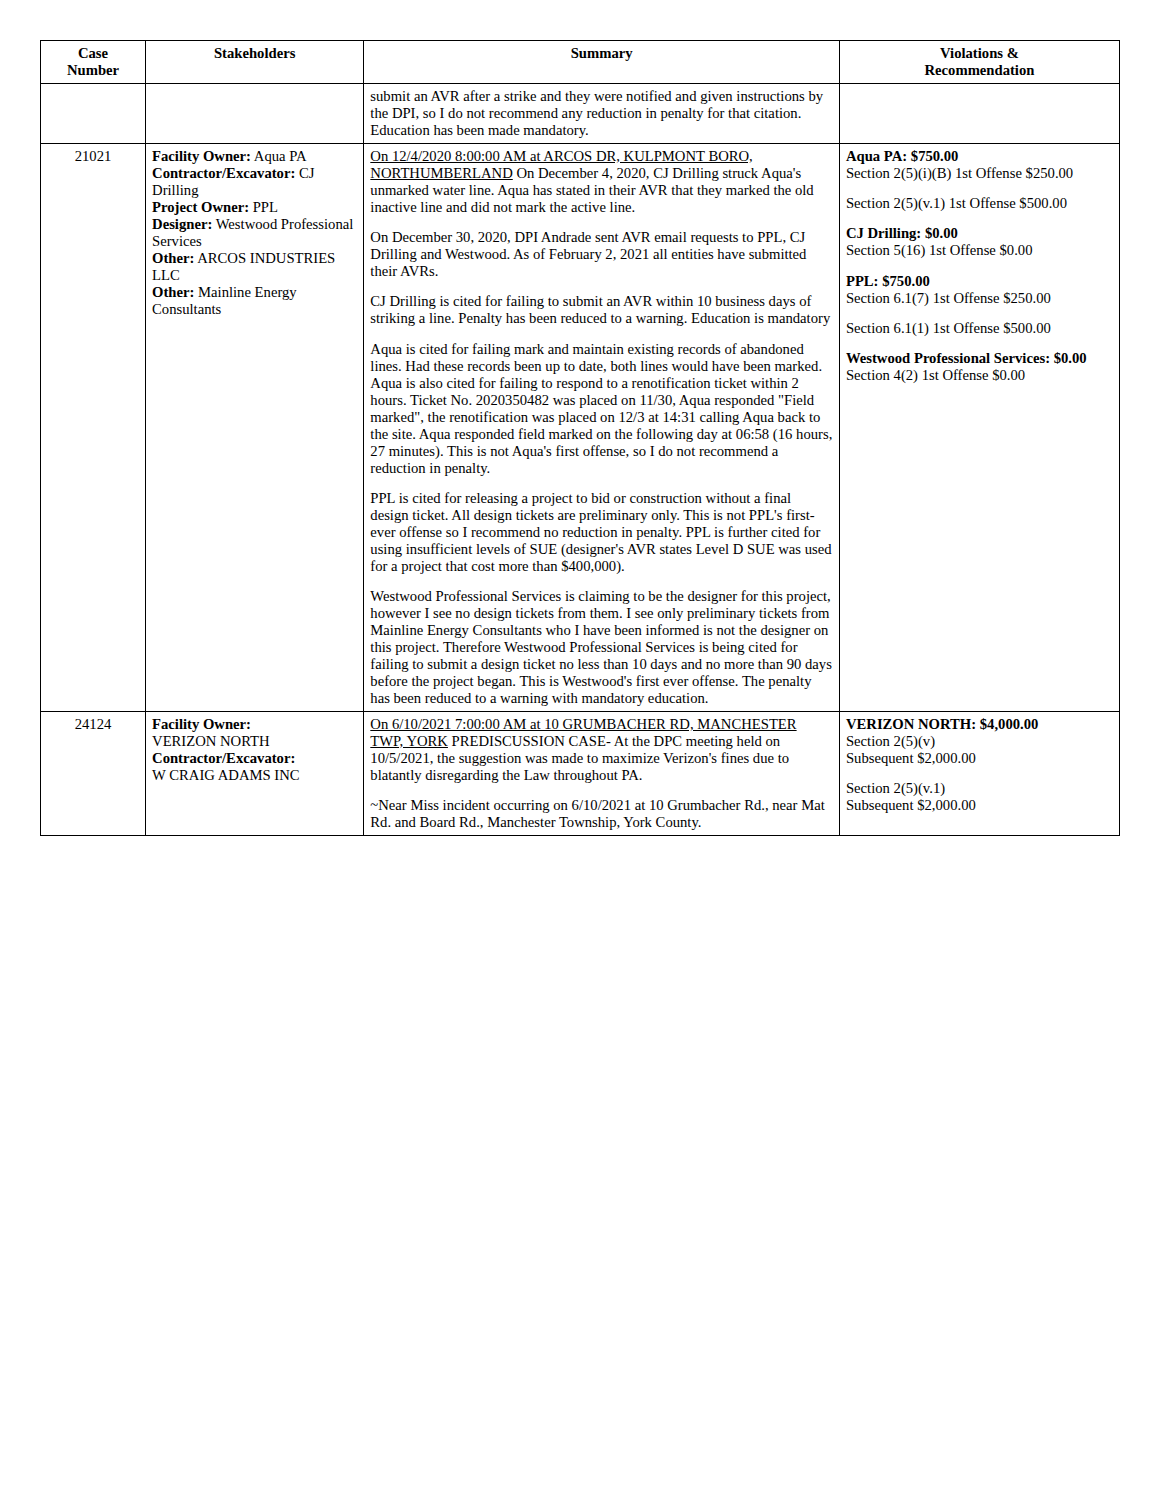| Case Number | Stakeholders | Summary | Violations & Recommendation |
| --- | --- | --- | --- |
| | | submit an AVR after a strike and they were notified and given instructions by the DPI, so I do not recommend any reduction in penalty for that citation. Education has been made mandatory. | |
| 21021 | Facility Owner: Aqua PA Contractor/Excavator: CJ Drilling Project Owner: PPL Designer: Westwood Professional Services Other: ARCOS INDUSTRIES LLC Other: Mainline Energy Consultants | On 12/4/2020 8:00:00 AM at ARCOS DR, KULPMONT BORO, NORTHUMBERLAND On December 4, 2020, CJ Drilling struck Aqua's unmarked water line. Aqua has stated in their AVR that they marked the old inactive line and did not mark the active line. On December 30, 2020, DPI Andrade sent AVR email requests to PPL, CJ Drilling and Westwood. As of February 2, 2021 all entities have submitted their AVRs. CJ Drilling is cited for failing to submit an AVR within 10 business days of striking a line. Penalty has been reduced to a warning. Education is mandatory Aqua is cited for failing mark and maintain existing records of abandoned lines. Had these records been up to date, both lines would have been marked. Aqua is also cited for failing to respond to a renotification ticket within 2 hours. Ticket No. 2020350482 was placed on 11/30, Aqua responded "Field marked", the renotification was placed on 12/3 at 14:31 calling Aqua back to the site. Aqua responded field marked on the following day at 06:58 (16 hours, 27 minutes). This is not Aqua's first offense, so I do not recommend a reduction in penalty. PPL is cited for releasing a project to bid or construction without a final design ticket. All design tickets are preliminary only. This is not PPL's first-ever offense so I recommend no reduction in penalty. PPL is further cited for using insufficient levels of SUE (designer's AVR states Level D SUE was used for a project that cost more than $400,000). Westwood Professional Services is claiming to be the designer for this project, however I see no design tickets from them. I see only preliminary tickets from Mainline Energy Consultants who I have been informed is not the designer on this project. Therefore Westwood Professional Services is being cited for failing to submit a design ticket no less than 10 days and no more than 90 days before the project began. This is Westwood's first ever offense. The penalty has been reduced to a warning with mandatory education. | Aqua PA: $750.00 Section 2(5)(i)(B) 1st Offense $250.00 Section 2(5)(v.1) 1st Offense $500.00 CJ Drilling: $0.00 Section 5(16) 1st Offense $0.00 PPL: $750.00 Section 6.1(7) 1st Offense $250.00 Section 6.1(1) 1st Offense $500.00 Westwood Professional Services: $0.00 Section 4(2) 1st Offense $0.00 |
| 24124 | Facility Owner: VERIZON NORTH Contractor/Excavator: W CRAIG ADAMS INC | On 6/10/2021 7:00:00 AM at 10 GRUMBACHER RD, MANCHESTER TWP, YORK PREDISCUSSION CASE- At the DPC meeting held on 10/5/2021, the suggestion was made to maximize Verizon's fines due to blatantly disregarding the Law throughout PA. ~Near Miss incident occurring on 6/10/2021 at 10 Grumbacher Rd., near Mat Rd. and Board Rd., Manchester Township, York County. | VERIZON NORTH: $4,000.00 Section 2(5)(v) Subsequent $2,000.00 Section 2(5)(v.1) Subsequent $2,000.00 |